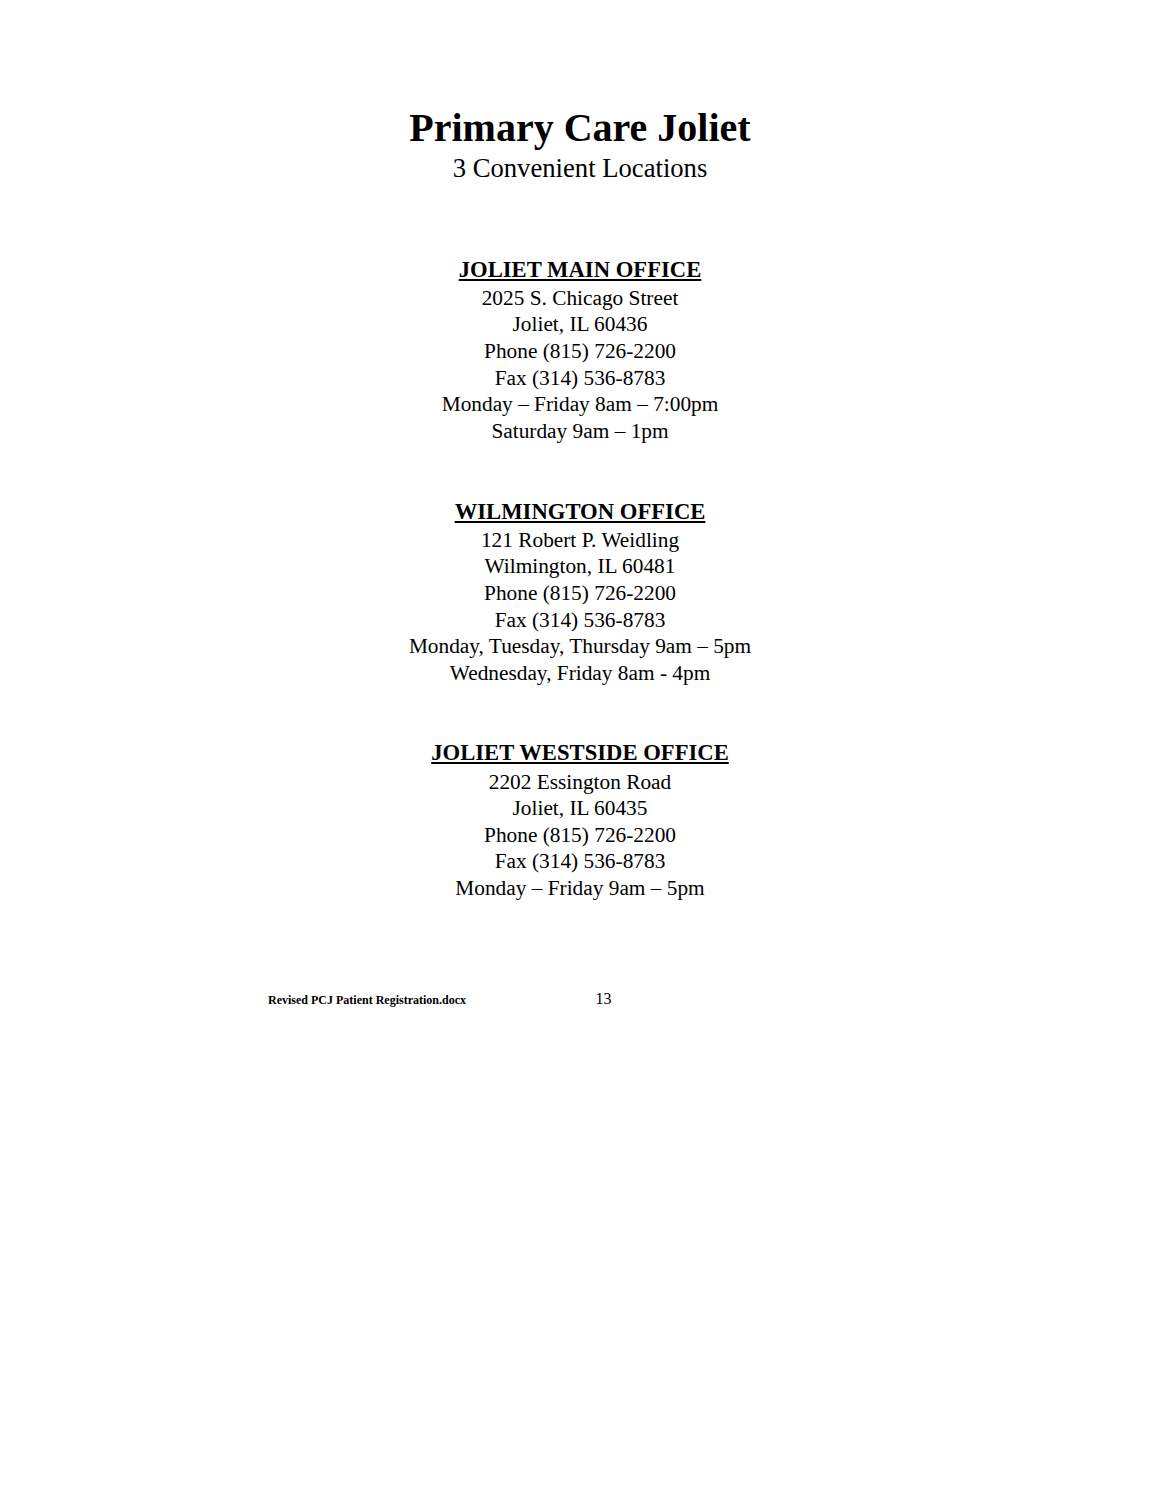Primary Care Joliet
3 Convenient Locations
JOLIET MAIN OFFICE
2025 S. Chicago Street
Joliet, IL 60436
Phone (815) 726-2200
Fax (314) 536-8783
Monday – Friday 8am – 7:00pm
Saturday 9am – 1pm
WILMINGTON OFFICE
121 Robert P. Weidling
Wilmington, IL 60481
Phone (815) 726-2200
Fax (314) 536-8783
Monday, Tuesday, Thursday 9am – 5pm
Wednesday, Friday 8am - 4pm
JOLIET WESTSIDE OFFICE
2202 Essington Road
Joliet, IL 60435
Phone (815) 726-2200
Fax (314) 536-8783
Monday – Friday 9am – 5pm
Revised PCJ Patient Registration.docx 13